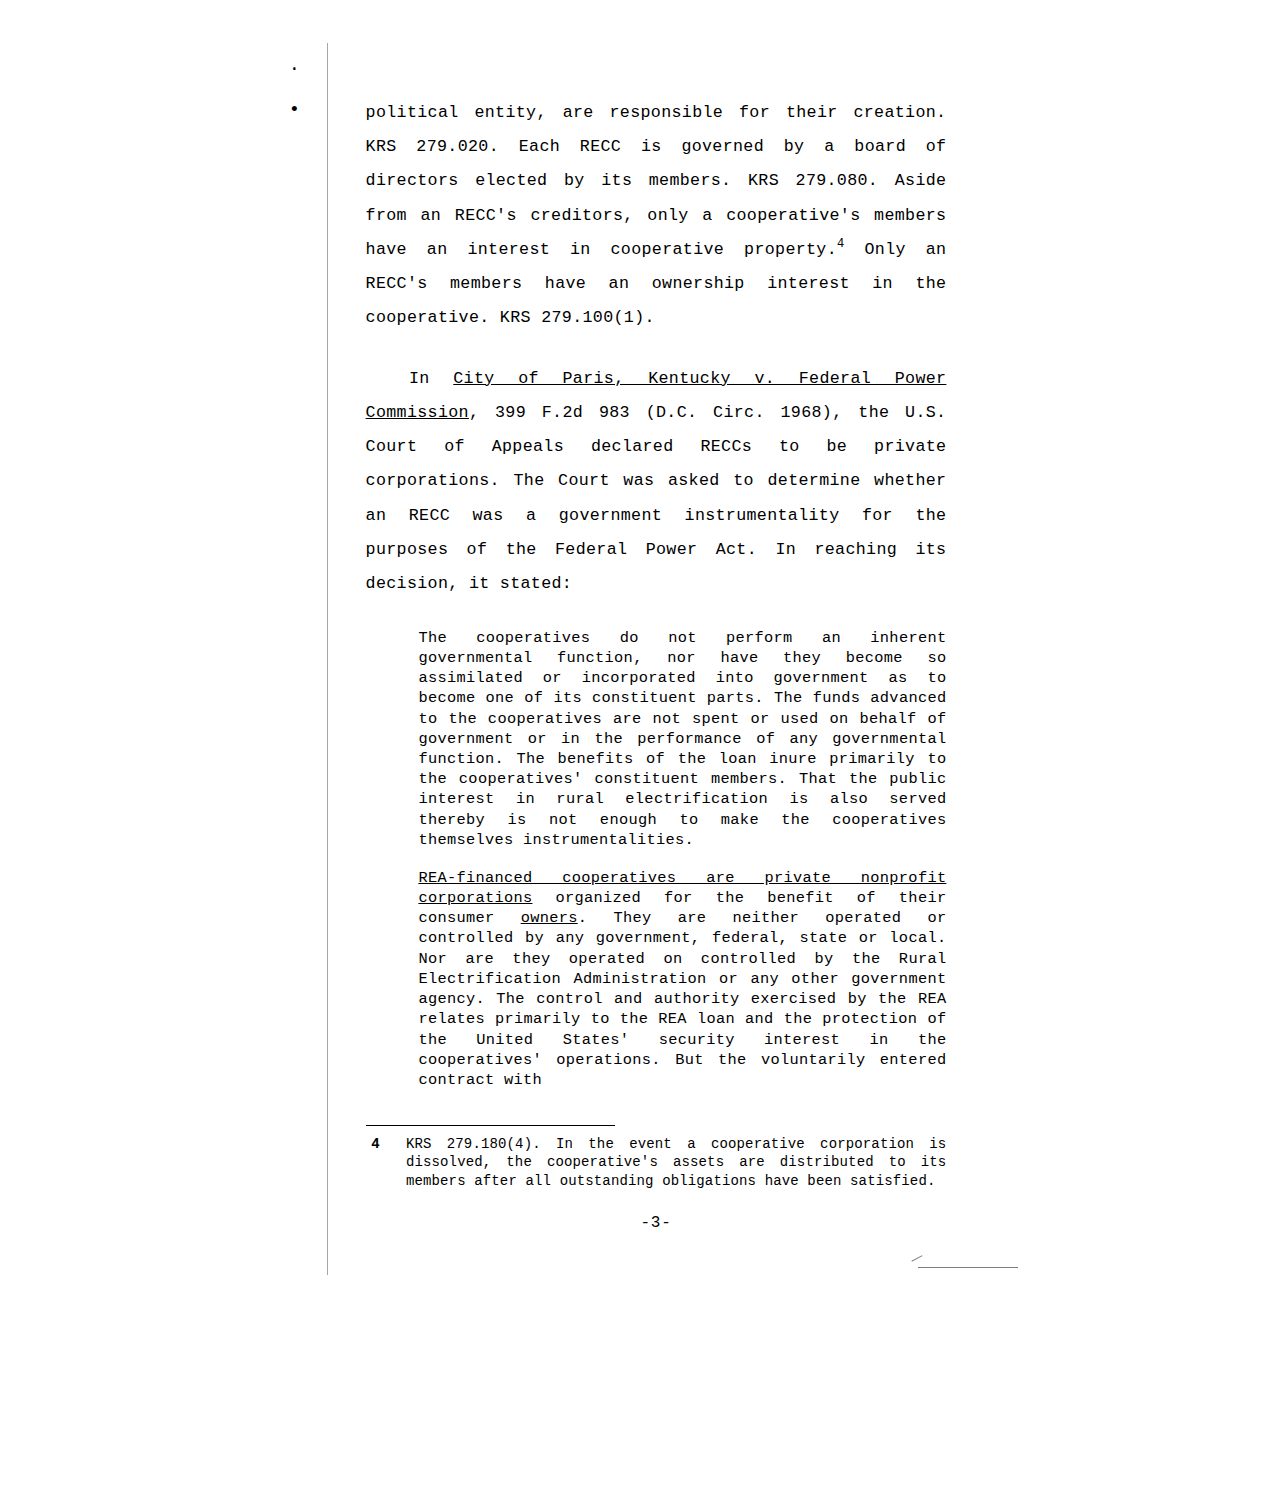·
•
political entity, are responsible for their creation. KRS 279.020. Each RECC is governed by a board of directors elected by its members. KRS 279.080. Aside from an RECC's creditors, only a cooperative's members have an interest in cooperative property.4 Only an RECC's members have an ownership interest in the cooperative. KRS 279.100(1).
In City of Paris, Kentucky v. Federal Power Commission, 399 F.2d 983 (D.C. Circ. 1968), the U.S. Court of Appeals declared RECCs to be private corporations. The Court was asked to determine whether an RECC was a government instrumentality for the purposes of the Federal Power Act. In reaching its decision, it stated:
The cooperatives do not perform an inherent governmental function, nor have they become so assimilated or incorporated into government as to become one of its constituent parts. The funds advanced to the cooperatives are not spent or used on behalf of government or in the performance of any governmental function. The benefits of the loan inure primarily to the cooperatives' constituent members. That the public interest in rural electrification is also served thereby is not enough to make the cooperatives themselves instrumentalities.
REA-financed cooperatives are private nonprofit corporations organized for the benefit of their consumer owners. They are neither operated or controlled by any government, federal, state or local. Nor are they operated on controlled by the Rural Electrification Administration or any other government agency. The control and authority exercised by the REA relates primarily to the REA loan and the protection of the United States' security interest in the cooperatives' operations. But the voluntarily entered contract with
4 KRS 279.180(4). In the event a cooperative corporation is dissolved, the cooperative's assets are distributed to its members after all outstanding obligations have been satisfied.
-3-